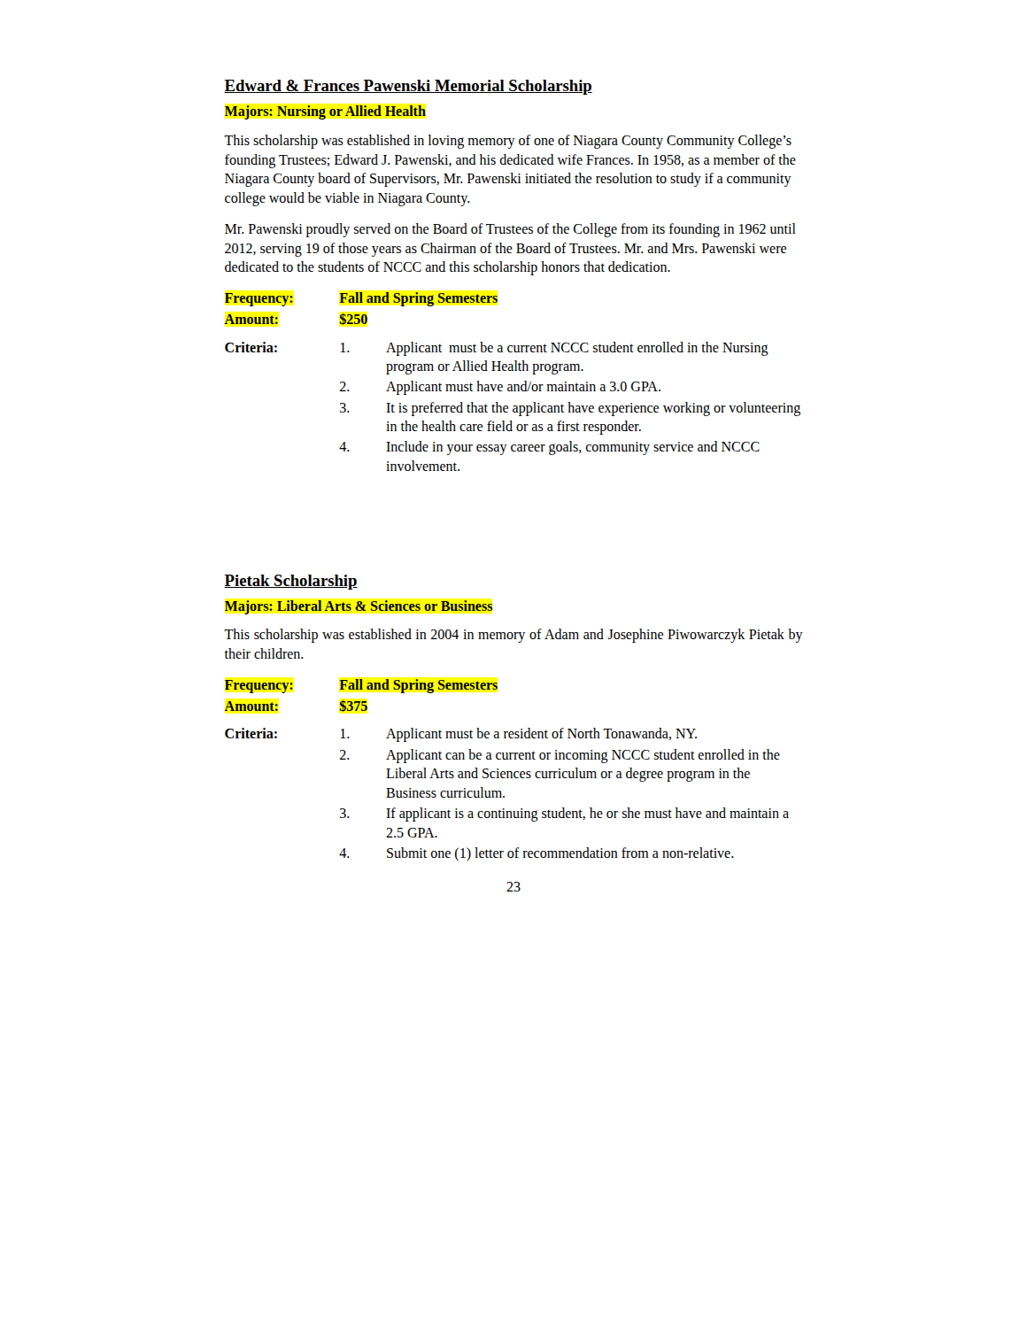Edward & Frances Pawenski Memorial Scholarship
Majors: Nursing or Allied Health
This scholarship was established in loving memory of one of Niagara County Community College’s founding Trustees; Edward J. Pawenski, and his dedicated wife Frances. In 1958, as a member of the Niagara County board of Supervisors, Mr. Pawenski initiated the resolution to study if a community college would be viable in Niagara County.
Mr. Pawenski proudly served on the Board of Trustees of the College from its founding in 1962 until 2012, serving 19 of those years as Chairman of the Board of Trustees. Mr. and Mrs. Pawenski were dedicated to the students of NCCC and this scholarship honors that dedication.
| Frequency: | Fall and Spring Semesters |
| Amount: | $250 |
| Criteria: | 1. | Applicant must be a current NCCC student enrolled in the Nursing program or Allied Health program. |
| | 2. | Applicant must have and/or maintain a 3.0 GPA. |
| | 3. | It is preferred that the applicant have experience working or volunteering in the health care field or as a first responder. |
| | 4. | Include in your essay career goals, community service and NCCC involvement. |
Pietak Scholarship
Majors: Liberal Arts & Sciences or Business
This scholarship was established in 2004 in memory of Adam and Josephine Piwowarczyk Pietak by their children.
| Frequency: | Fall and Spring Semesters |
| Amount: | $375 |
| Criteria: | 1. | Applicant must be a resident of North Tonawanda, NY. |
| | 2. | Applicant can be a current or incoming NCCC student enrolled in the Liberal Arts and Sciences curriculum or a degree program in the Business curriculum. |
| | 3. | If applicant is a continuing student, he or she must have and maintain a 2.5 GPA. |
| | 4. | Submit one (1) letter of recommendation from a non-relative. |
23